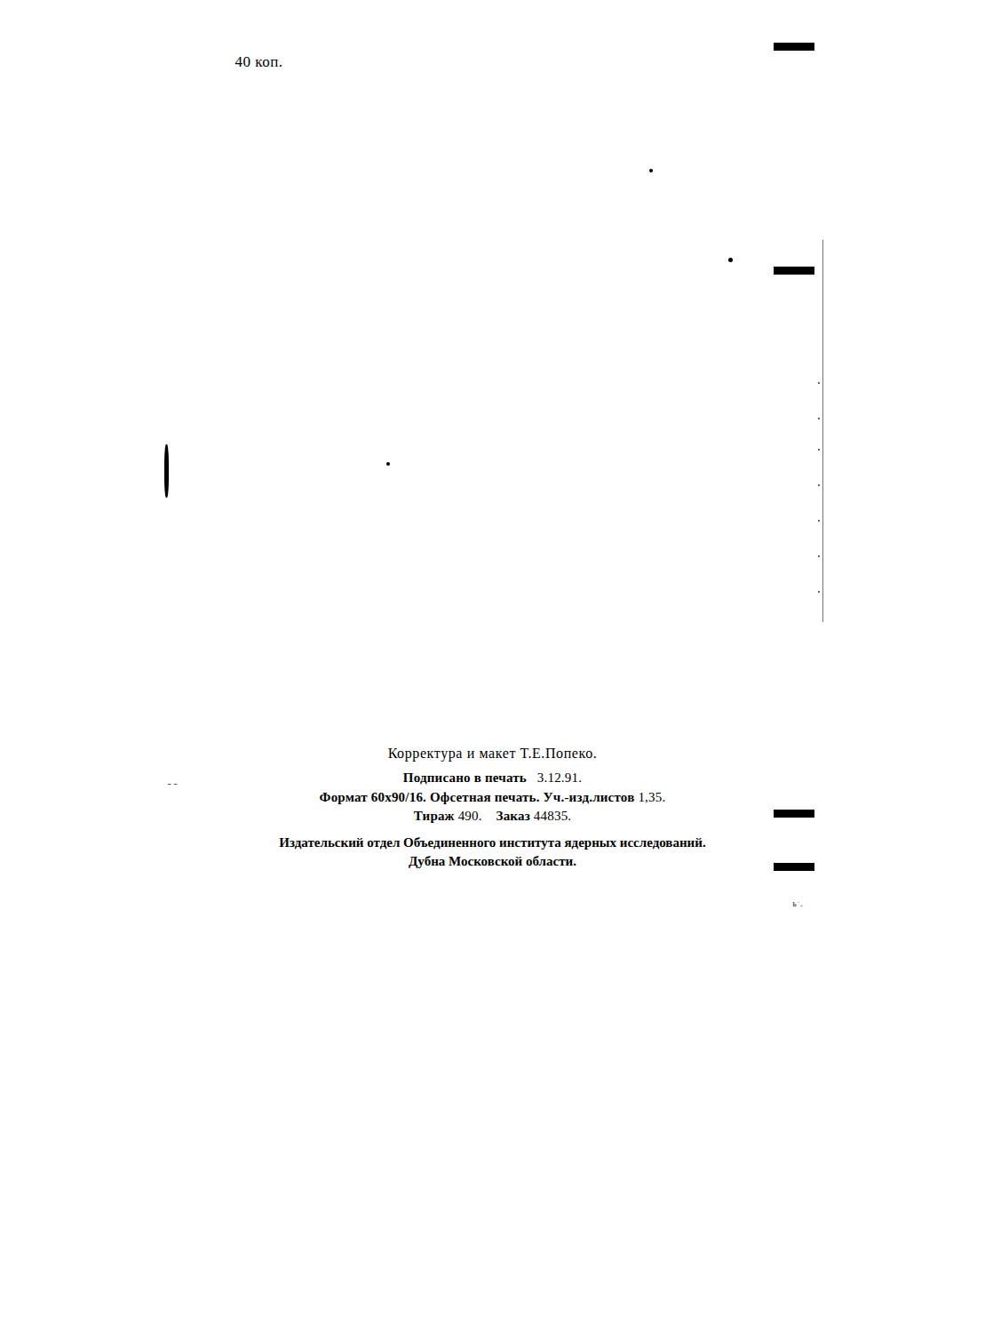40 коп.
- -
Корректура и макет Т.Е.Попеко.
Подписано в печать 3.12.91.
Формат 60x90/16. Офсетная печать. Уч.-изд.листов 1,35.
Тираж 490. Заказ 44835.
Издательский отдел Объединенного института ядерных исследований.
Дубна Московской области.
ь..